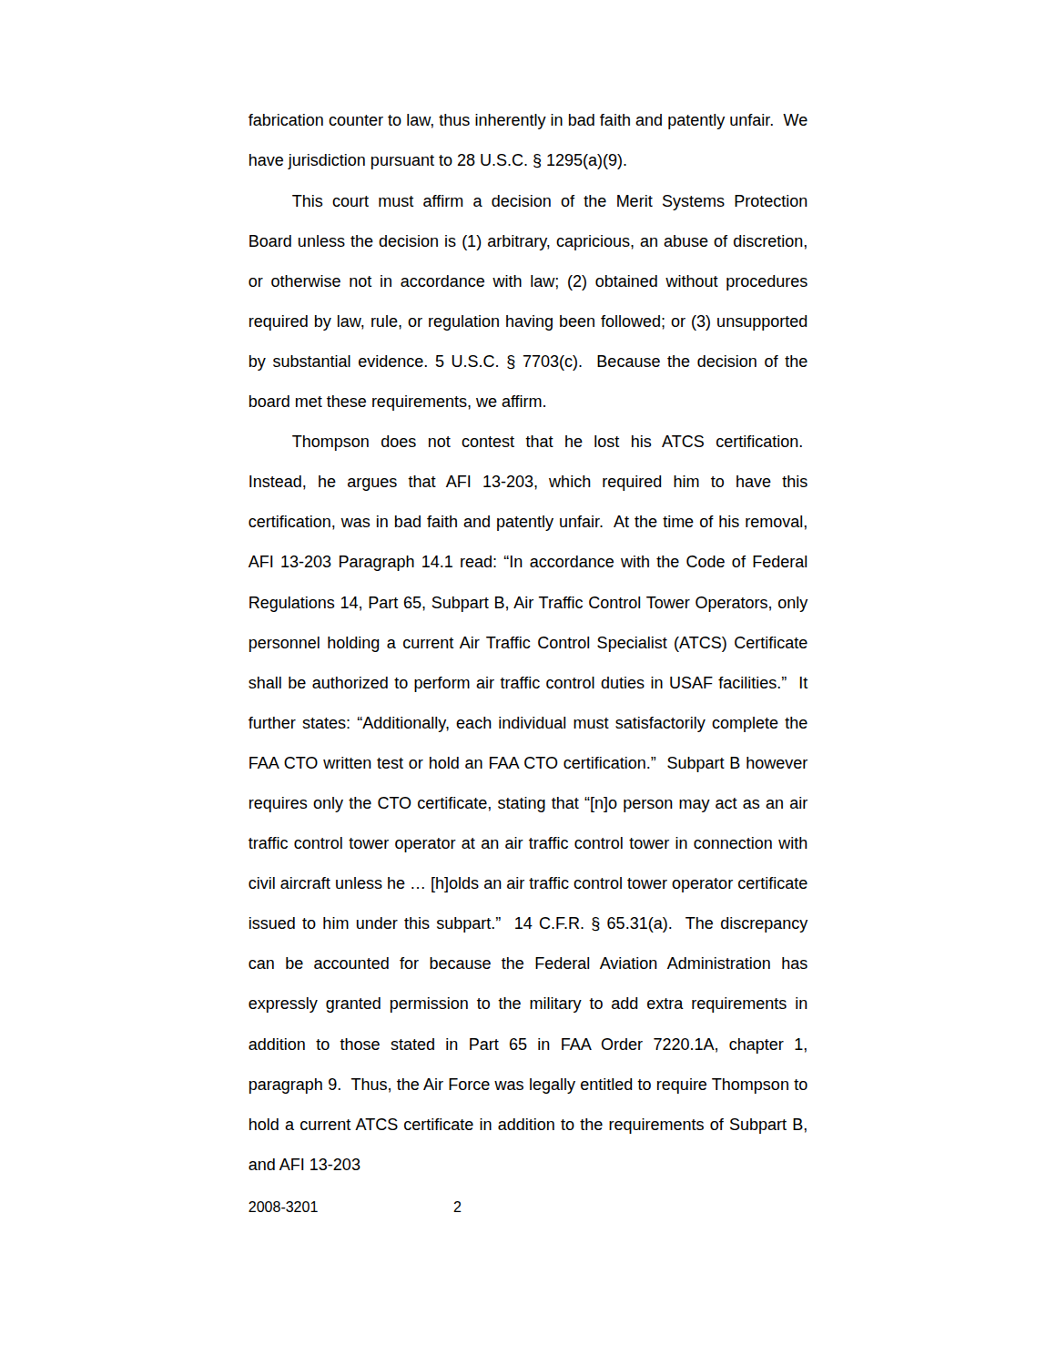fabrication counter to law, thus inherently in bad faith and patently unfair. We have jurisdiction pursuant to 28 U.S.C. § 1295(a)(9).
This court must affirm a decision of the Merit Systems Protection Board unless the decision is (1) arbitrary, capricious, an abuse of discretion, or otherwise not in accordance with law; (2) obtained without procedures required by law, rule, or regulation having been followed; or (3) unsupported by substantial evidence. 5 U.S.C. § 7703(c). Because the decision of the board met these requirements, we affirm.
Thompson does not contest that he lost his ATCS certification. Instead, he argues that AFI 13-203, which required him to have this certification, was in bad faith and patently unfair. At the time of his removal, AFI 13-203 Paragraph 14.1 read: “In accordance with the Code of Federal Regulations 14, Part 65, Subpart B, Air Traffic Control Tower Operators, only personnel holding a current Air Traffic Control Specialist (ATCS) Certificate shall be authorized to perform air traffic control duties in USAF facilities.” It further states: “Additionally, each individual must satisfactorily complete the FAA CTO written test or hold an FAA CTO certification.” Subpart B however requires only the CTO certificate, stating that “[n]o person may act as an air traffic control tower operator at an air traffic control tower in connection with civil aircraft unless he … [h]olds an air traffic control tower operator certificate issued to him under this subpart.” 14 C.F.R. § 65.31(a). The discrepancy can be accounted for because the Federal Aviation Administration has expressly granted permission to the military to add extra requirements in addition to those stated in Part 65 in FAA Order 7220.1A, chapter 1, paragraph 9. Thus, the Air Force was legally entitled to require Thompson to hold a current ATCS certificate in addition to the requirements of Subpart B, and AFI 13-203
2008-3201 2